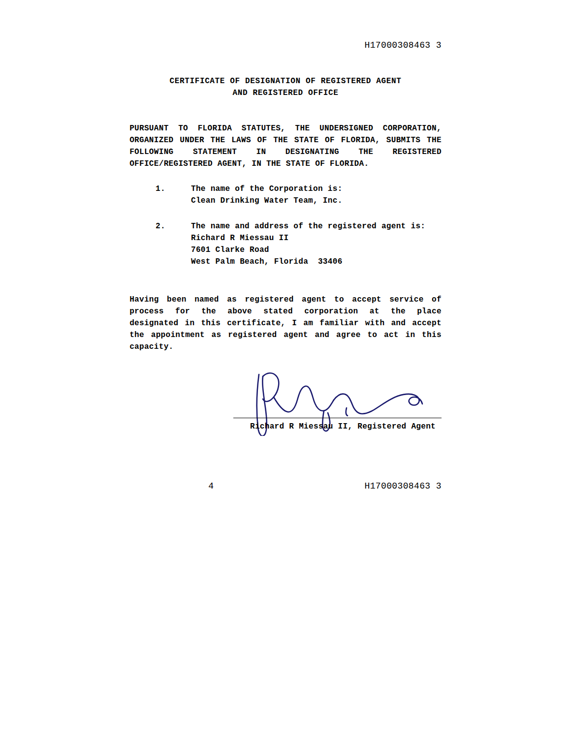H17000308463 3
CERTIFICATE OF DESIGNATION OF REGISTERED AGENT
AND REGISTERED OFFICE
PURSUANT TO FLORIDA STATUTES, THE UNDERSIGNED CORPORATION, ORGANIZED UNDER THE LAWS OF THE STATE OF FLORIDA, SUBMITS THE FOLLOWING STATEMENT IN DESIGNATING THE REGISTERED OFFICE/REGISTERED AGENT, IN THE STATE OF FLORIDA.
1. The name of the Corporation is:
Clean Drinking Water Team, Inc.
2. The name and address of the registered agent is:
Richard R Miessau II
7601 Clarke Road
West Palm Beach, Florida 33406
Having been named as registered agent to accept service of process for the above stated corporation at the place designated in this certificate, I am familiar with and accept the appointment as registered agent and agree to act in this capacity.
Richard R Miessau II, Registered Agent
4
H17000308463 3